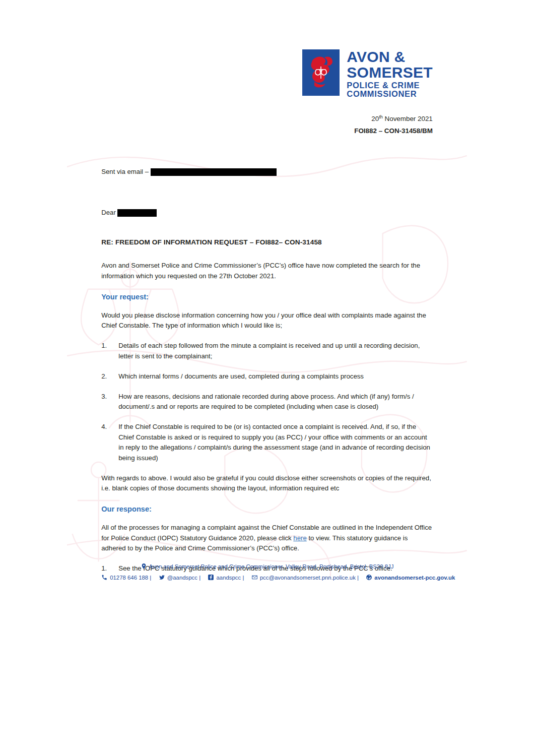AVON &
SOMERSET
POLICE & CRIME
COMMISSIONER
20th November 2021
FOI882 – CON-31458/BM
Sent via email –
Dear
RE: FREEDOM OF INFORMATION REQUEST – FOI882– CON-31458
Avon and Somerset Police and Crime Commissioner’s (PCC’s) office have now completed the search for the information which you requested on the 27th October 2021.
Your request:
Would you please disclose information concerning how you / your office deal with complaints made against the Chief Constable. The type of information which I would like is;
1. Details of each step followed from the minute a complaint is received and up until a recording decision, letter is sent to the complainant;
2. Which internal forms / documents are used, completed during a complaints process
3. How are reasons, decisions and rationale recorded during above process. And which (if any) form/s / document/.s and or reports are required to be completed (including when case is closed)
4. If the Chief Constable is required to be (or is) contacted once a complaint is received. And, if so, if the Chief Constable is asked or is required to supply you (as PCC) / your office with comments or an account in reply to the allegations / complaint/s during the assessment stage (and in advance of recording decision being issued)
With regards to above. I would also be grateful if you could disclose either screenshots or copies of the required, i.e. blank copies of those documents showing the layout, information required etc
Our response:
All of the processes for managing a complaint against the Chief Constable are outlined in the Independent Office for Police Conduct (IOPC) Statutory Guidance 2020, please click here to view. This statutory guidance is adhered to by the Police and Crime Commissioner’s (PCC’s) office.
1. See the IOPC statutory guidance which provides all of the steps followed by the PCC’s office.
Avon and Somerset Police and Crime Commissioner, Valley Road, Portishead, Bristol. BS20 8JJ
01278 646 188 | @aandspcc | aandspcc | pcc@avonandsomerset.pnn.police.uk | avonandsomerset-pcc.gov.uk